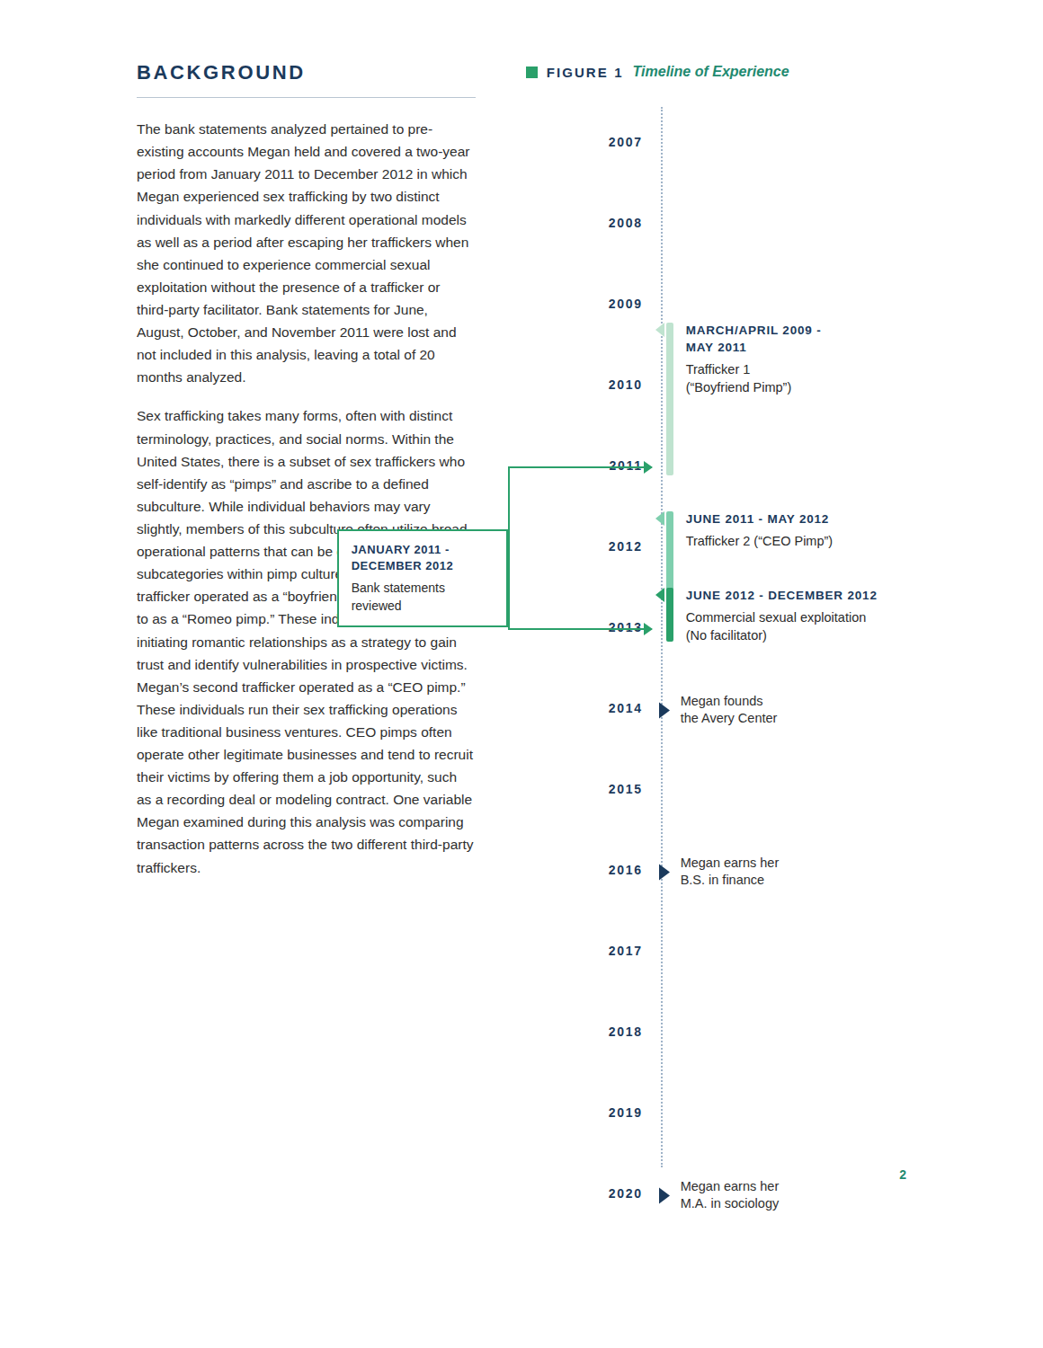Background
The bank statements analyzed pertained to pre-existing accounts Megan held and covered a two-year period from January 2011 to December 2012 in which Megan experienced sex trafficking by two distinct individuals with markedly different operational models as well as a period after escaping her traffickers when she continued to experience commercial sexual exploitation without the presence of a trafficker or third-party facilitator. Bank statements for June, August, October, and November 2011 were lost and not included in this analysis, leaving a total of 20 months analyzed.
Sex trafficking takes many forms, often with distinct terminology, practices, and social norms. Within the United States, there is a subset of sex traffickers who self-identify as “pimps” and ascribe to a defined subculture. While individual behaviors may vary slightly, members of this subculture often utilize broad operational patterns that can be classified into subcategories within pimp culture. Megan’s first trafficker operated as a “boyfriend pimp,” often referred to as a “Romeo pimp.” These individuals focus on initiating romantic relationships as a strategy to gain trust and identify vulnerabilities in prospective victims. Megan’s second trafficker operated as a “CEO pimp.” These individuals run their sex trafficking operations like traditional business ventures. CEO pimps often operate other legitimate businesses and tend to recruit their victims by offering them a job opportunity, such as a recording deal or modeling contract. One variable Megan examined during this analysis was comparing transaction patterns across the two different third-party traffickers.
Figure 1 Timeline of Experience
2007
2008
2009
2010
2011
2012
2013
2014
2015
2016
2017
2018
2019
2020
March/April 2009 -
May 2011
Trafficker 1
(“Boyfriend Pimp”)
June 2011 - May 2012
Trafficker 2 (“CEO Pimp”)
June 2012 - December 2012
Commercial sexual exploitation
(No facilitator)
Megan founds
the Avery Center
Megan earns her
B.S. in finance
Megan earns her
M.A. in sociology
January 2011 -
December 2012
Bank statements reviewed
2